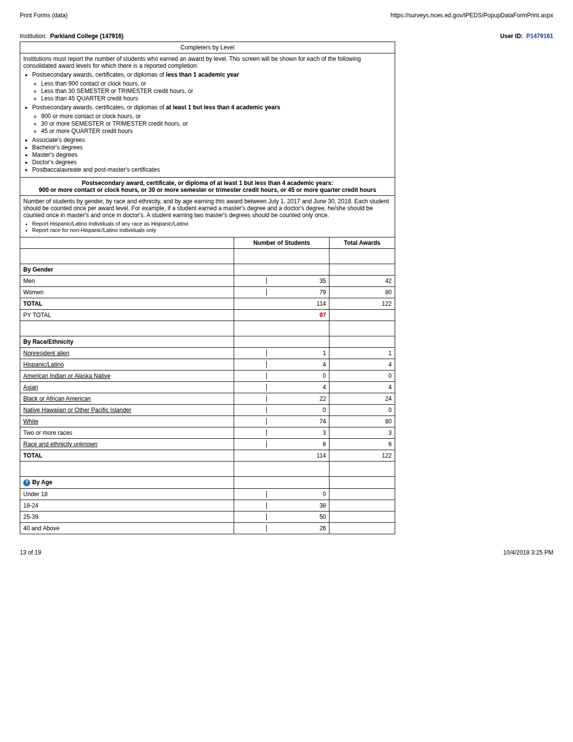Print Forms (data)
https://surveys.nces.ed.gov/IPEDS/PopupDataFormPrint.aspx
Institution: Parkland College (147916)
User ID: P1479161
| Completers by Level |
| Institutions must report the number of students who earned an award by level. This screen will be shown for each of the following consolidated award levels for which there is a reported completion: Postsecondary awards, certificates, or diplomas of less than 1 academic year Less than 900 contact or clock hours, or Less than 30 SEMESTER or TRIMESTER credit hours, or Less than 45 QUARTER credit hours Postsecondary awards, certificates, or diplomas of at least 1 but less than 4 academic years 900 or more contact or clock hours, or 30 or more SEMESTER or TRIMESTER credit hours, or 45 or more QUARTER credit hours Associate's degrees Bachelor's degrees Master's degrees Doctor's degrees Postbaccalaureate and post-master's certificates |
| Postsecondary award, certificate, or diploma of at least 1 but less than 4 academic years: 900 or more contact or clock hours, or 30 or more semester or trimester credit hours, or 45 or more quarter credit hours |
| Number of students by gender, by race and ethnicity, and by age earning this award between July 1, 2017 and June 30, 2018. Each student should be counted once per award level. For example, if a student earned a master's degree and a doctor's degree, he/she should be counted once in master's and once in doctor's. A student earning two master's degrees should be counted only once. Report Hispanic/Latino individuals of any race as Hispanic/Latino Report race for non-Hispanic/Latino individuals only |
| | Number of Students | Total Awards |
| By Gender | | |
| Men | 35 | 42 |
| Women | 79 | 80 |
| TOTAL | 114 | 122 |
| PY TOTAL | 97 | |
| By Race/Ethnicity | | |
| Nonresident alien | 1 | 1 |
| Hispanic/Latino | 4 | 4 |
| American Indian or Alaska Native | 0 | 0 |
| Asian | 4 | 4 |
| Black or African American | 22 | 24 |
| Native Hawaiian or Other Pacific Islander | 0 | 0 |
| White | 74 | 80 |
| Two or more races | 3 | 3 |
| Race and ethnicity unknown | 6 | 6 |
| TOTAL | 114 | 122 |
| ? By Age | | |
| Under 18 | 0 | |
| 18-24 | 38 | |
| 25-39 | 50 | |
| 40 and Above | 26 | |
13 of 19
10/4/2018 3:25 PM